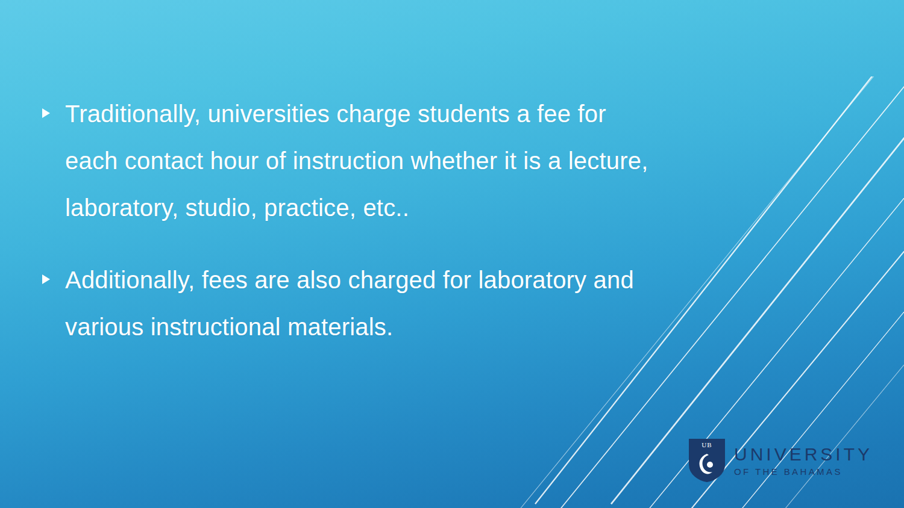Traditionally, universities charge students a fee for each contact hour of instruction whether it is a lecture, laboratory, studio, practice, etc..
Additionally, fees are also charged for laboratory and various instructional materials.
UB
UNIVERSITY OF THE BAHAMAS